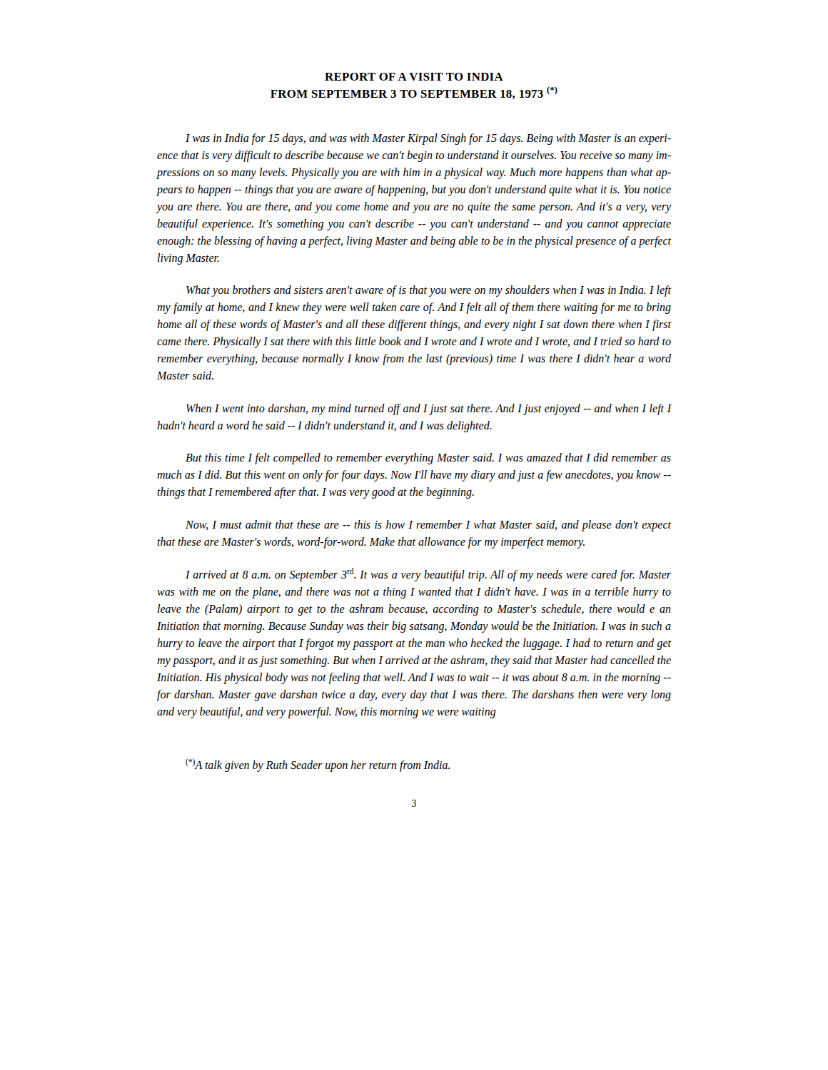REPORT OF A VISIT TO INDIA FROM SEPTEMBER 3 TO SEPTEMBER 18, 1973 (*)
I was in India for 15 days, and was with Master Kirpal Singh for 15 days. Being with Master is an experience that is very difficult to describe because we can't begin to understand it ourselves. You receive so many impressions on so many levels. Physically you are with him in a physical way. Much more happens than what appears to happen -- things that you are aware of happening, but you don't understand quite what it is. You notice you are there. You are there, and you come home and you are no quite the same person. And it's a very, very beautiful experience. It's something you can't describe -- you can't understand -- and you cannot appreciate enough: the blessing of having a perfect, living Master and being able to be in the physical presence of a perfect living Master.
What you brothers and sisters aren't aware of is that you were on my shoulders when I was in India. I left my family at home, and I knew they were well taken care of. And I felt all of them there waiting for me to bring home all of these words of Master's and all these different things, and every night I sat down there when I first came there. Physically I sat there with this little book and I wrote and I wrote and I wrote, and I tried so hard to remember everything, because normally I know from the last (previous) time I was there I didn't hear a word Master said.
When I went into darshan, my mind turned off and I just sat there. And I just enjoyed -- and when I left I hadn't heard a word he said -- I didn't understand it, and I was delighted.
But this time I felt compelled to remember everything Master said. I was amazed that I did remember as much as I did. But this went on only for four days. Now I'll have my diary and just a few anecdotes, you know -- things that I remembered after that. I was very good at the beginning.
Now, I must admit that these are -- this is how I remember I what Master said, and please don't expect that these are Master's words, word-for-word. Make that allowance for my imperfect memory.
I arrived at 8 a.m. on September 3rd. It was a very beautiful trip. All of my needs were cared for. Master was with me on the plane, and there was not a thing I wanted that I didn't have. I was in a terrible hurry to leave the (Palam) airport to get to the ashram because, according to Master's schedule, there would e an Initiation that morning. Because Sunday was their big satsang, Monday would be the Initiation. I was in such a hurry to leave the airport that I forgot my passport at the man who hecked the luggage. I had to return and get my passport, and it as just something. But when I arrived at the ashram, they said that Master had cancelled the Initiation. His physical body was not feeling that well. And I was to wait -- it was about 8 a.m. in the morning -- for darshan. Master gave darshan twice a day, every day that I was there. The darshans then were very long and very beautiful, and very powerful. Now, this morning we were waiting
(*)A talk given by Ruth Seader upon her return from India.
3